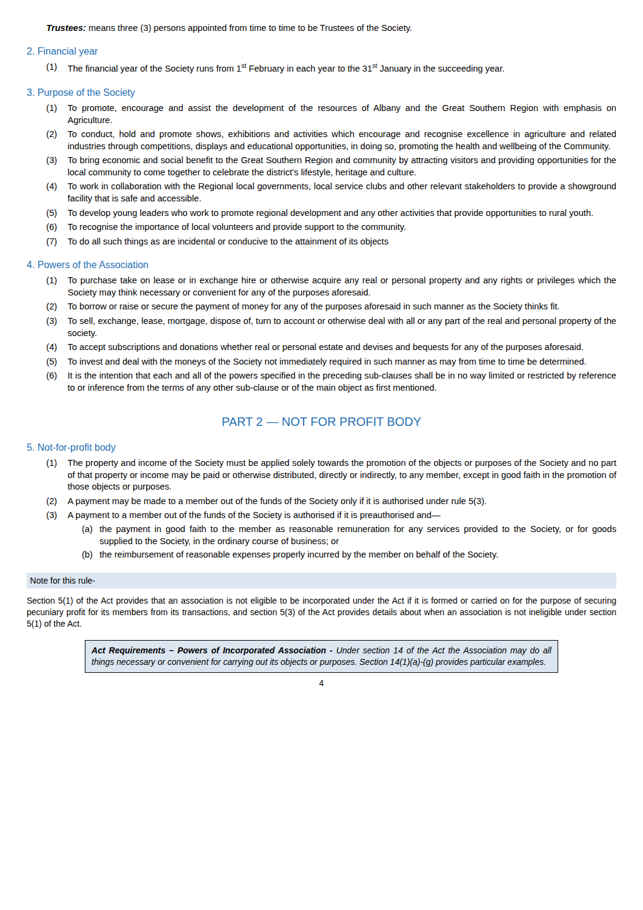Trustees: means three (3) persons appointed from time to time to be Trustees of the Society.
2. Financial year
(1) The financial year of the Society runs from 1st February in each year to the 31st January in the succeeding year.
3. Purpose of the Society
(1) To promote, encourage and assist the development of the resources of Albany and the Great Southern Region with emphasis on Agriculture.
(2) To conduct, hold and promote shows, exhibitions and activities which encourage and recognise excellence in agriculture and related industries through competitions, displays and educational opportunities, in doing so, promoting the health and wellbeing of the Community.
(3) To bring economic and social benefit to the Great Southern Region and community by attracting visitors and providing opportunities for the local community to come together to celebrate the district’s lifestyle, heritage and culture.
(4) To work in collaboration with the Regional local governments, local service clubs and other relevant stakeholders to provide a showground facility that is safe and accessible.
(5) To develop young leaders who work to promote regional development and any other activities that provide opportunities to rural youth.
(6) To recognise the importance of local volunteers and provide support to the community.
(7) To do all such things as are incidental or conducive to the attainment of its objects
4. Powers of the Association
(1) To purchase take on lease or in exchange hire or otherwise acquire any real or personal property and any rights or privileges which the Society may think necessary or convenient for any of the purposes aforesaid.
(2) To borrow or raise or secure the payment of money for any of the purposes aforesaid in such manner as the Society thinks fit.
(3) To sell, exchange, lease, mortgage, dispose of, turn to account or otherwise deal with all or any part of the real and personal property of the society.
(4) To accept subscriptions and donations whether real or personal estate and devises and bequests for any of the purposes aforesaid.
(5) To invest and deal with the moneys of the Society not immediately required in such manner as may from time to time be determined.
(6) It is the intention that each and all of the powers specified in the preceding sub-clauses shall be in no way limited or restricted by reference to or inference from the terms of any other sub-clause or of the main object as first mentioned.
PART 2 — NOT FOR PROFIT BODY
5. Not-for-profit body
(1) The property and income of the Society must be applied solely towards the promotion of the objects or purposes of the Society and no part of that property or income may be paid or otherwise distributed, directly or indirectly, to any member, except in good faith in the promotion of those objects or purposes.
(2) A payment may be made to a member out of the funds of the Society only if it is authorised under rule 5(3).
(3) A payment to a member out of the funds of the Society is authorised if it is preauthorised and—
(a) the payment in good faith to the member as reasonable remuneration for any services provided to the Society, or for goods supplied to the Society, in the ordinary course of business; or
(b) the reimbursement of reasonable expenses properly incurred by the member on behalf of the Society.
Note for this rule-
Section 5(1) of the Act provides that an association is not eligible to be incorporated under the Act if it is formed or carried on for the purpose of securing pecuniary profit for its members from its transactions, and section 5(3) of the Act provides details about when an association is not ineligible under section 5(1) of the Act.
Act Requirements – Powers of Incorporated Association - Under section 14 of the Act the Association may do all things necessary or convenient for carrying out its objects or purposes. Section 14(1)(a)-(g) provides particular examples.
4